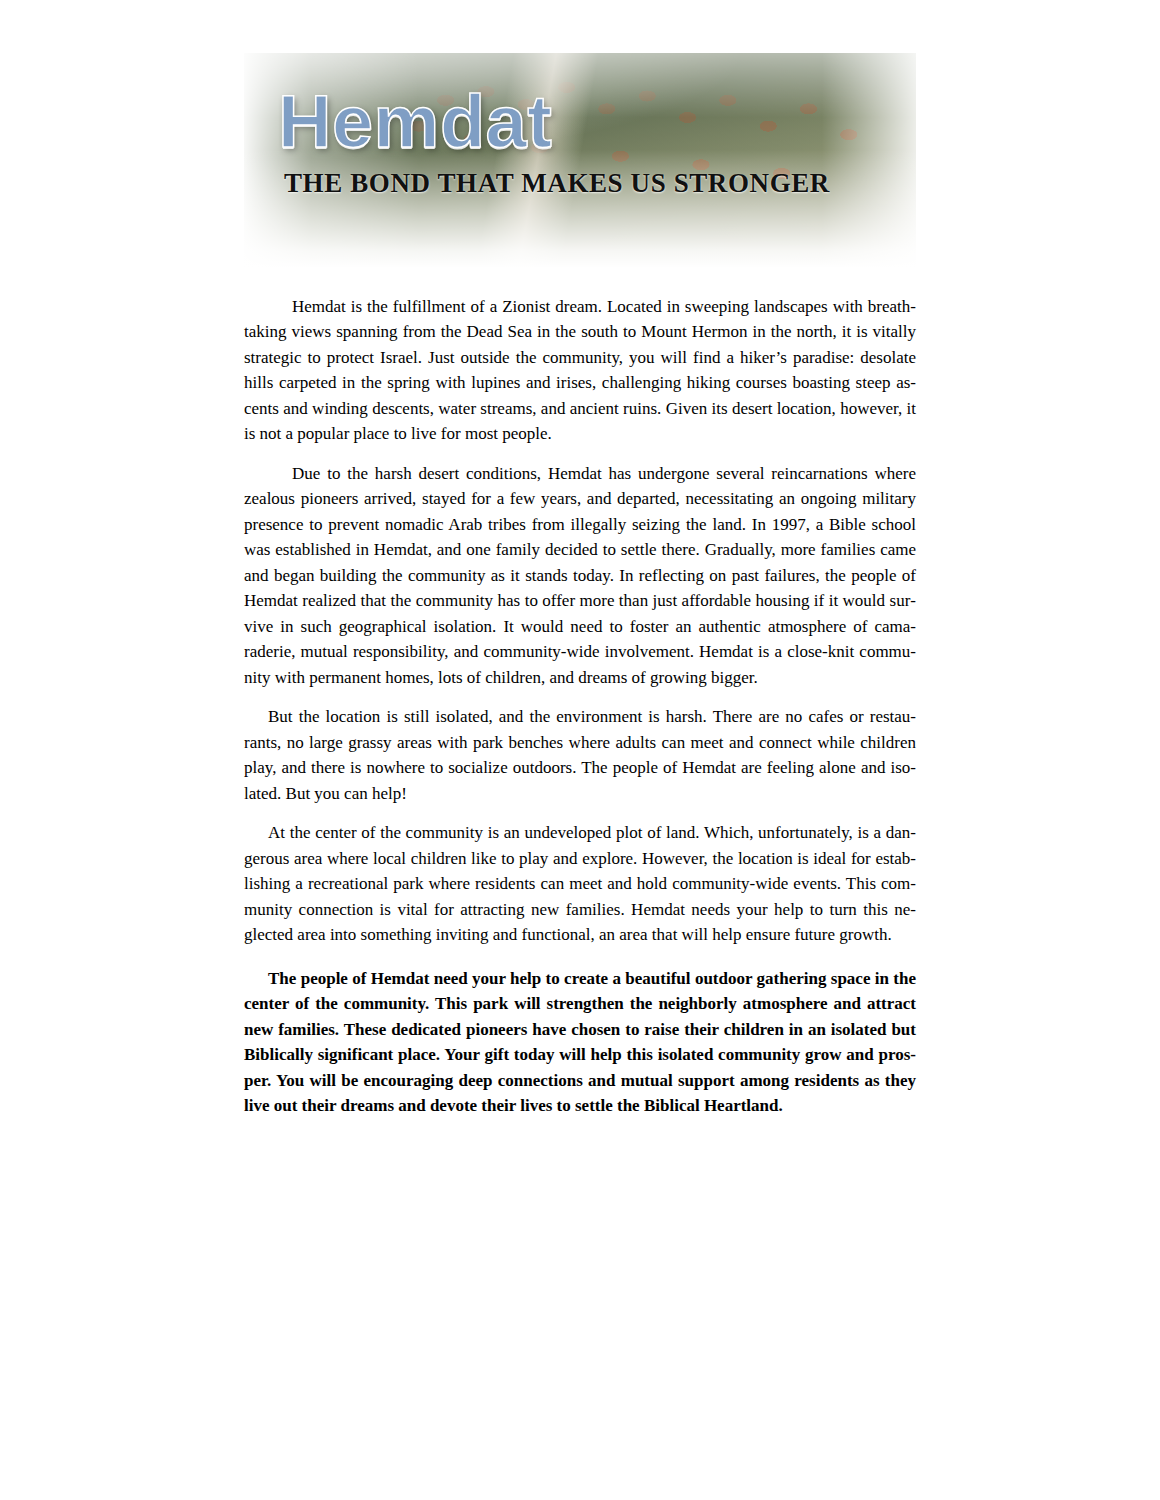Hemdat
THE BOND THAT MAKES US STRONGER
Hemdat is the fulfillment of a Zionist dream. Located in sweeping landscapes with breathtaking views spanning from the Dead Sea in the south to Mount Hermon in the north, it is vitally strategic to protect Israel. Just outside the community, you will find a hiker’s paradise: desolate hills carpeted in the spring with lupines and irises, challenging hiking courses boasting steep ascents and winding descents, water streams, and ancient ruins. Given its desert location, however, it is not a popular place to live for most people.
Due to the harsh desert conditions, Hemdat has undergone several reincarnations where zealous pioneers arrived, stayed for a few years, and departed, necessitating an ongoing military presence to prevent nomadic Arab tribes from illegally seizing the land. In 1997, a Bible school was established in Hemdat, and one family decided to settle there. Gradually, more families came and began building the community as it stands today. In reflecting on past failures, the people of Hemdat realized that the community has to offer more than just affordable housing if it would survive in such geographical isolation. It would need to foster an authentic atmosphere of camaraderie, mutual responsibility, and community-wide involvement. Hemdat is a close-knit community with permanent homes, lots of children, and dreams of growing bigger.
But the location is still isolated, and the environment is harsh. There are no cafes or restaurants, no large grassy areas with park benches where adults can meet and connect while children play, and there is nowhere to socialize outdoors. The people of Hemdat are feeling alone and isolated. But you can help!
At the center of the community is an undeveloped plot of land. Which, unfortunately, is a dangerous area where local children like to play and explore. However, the location is ideal for establishing a recreational park where residents can meet and hold community-wide events. This community connection is vital for attracting new families. Hemdat needs your help to turn this neglected area into something inviting and functional, an area that will help ensure future growth.
The people of Hemdat need your help to create a beautiful outdoor gathering space in the center of the community. This park will strengthen the neighborly atmosphere and attract new families. These dedicated pioneers have chosen to raise their children in an isolated but Biblically significant place. Your gift today will help this isolated community grow and prosper. You will be encouraging deep connections and mutual support among residents as they live out their dreams and devote their lives to settle the Biblical Heartland.